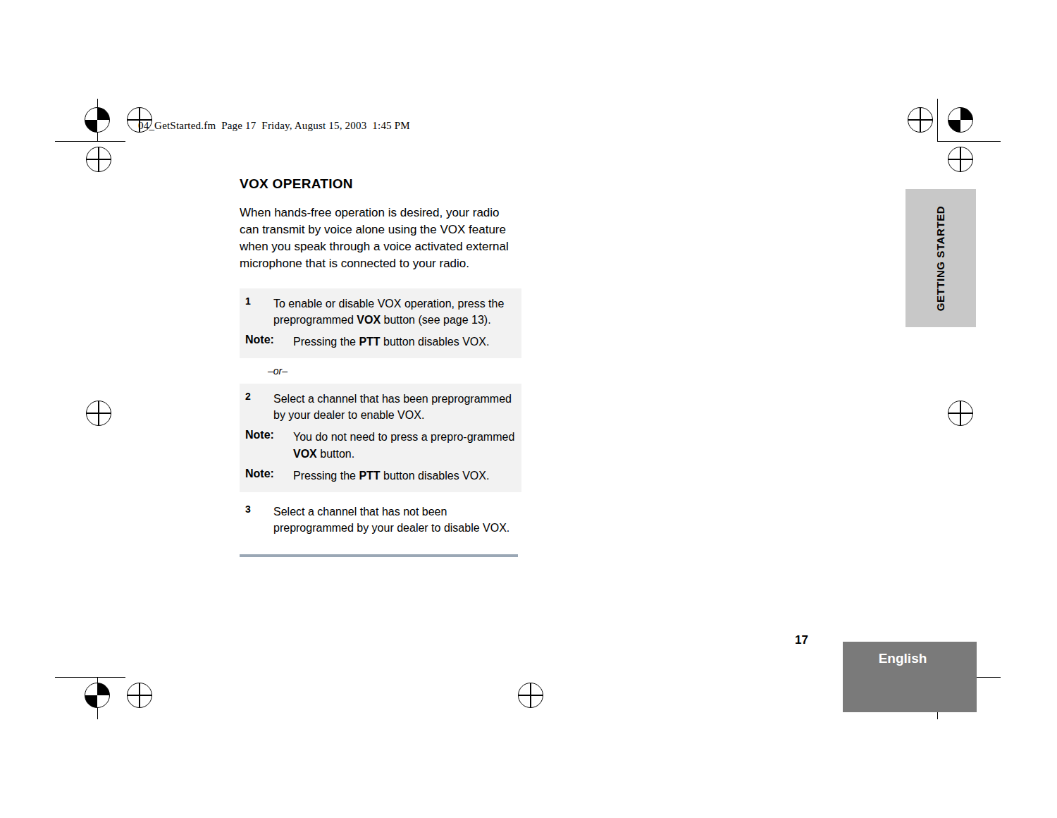04_GetStarted.fm Page 17 Friday, August 15, 2003 1:45 PM
GETTING STARTED
English
17
VOX OPERATION
When hands-free operation is desired, your radio can transmit by voice alone using the VOX feature when you speak through a voice activated external microphone that is connected to your radio.
1
To enable or disable VOX operation, press the preprogrammed VOX button (see page 13).
Note:
Pressing the PTT button disables VOX.
–or–
2
Select a channel that has been preprogrammed by your dealer to enable VOX.
Note:
You do not need to press a prepro-grammed VOX button.
Note:
Pressing the PTT button disables VOX.
3
Select a channel that has not been preprogrammed by your dealer to disable VOX.